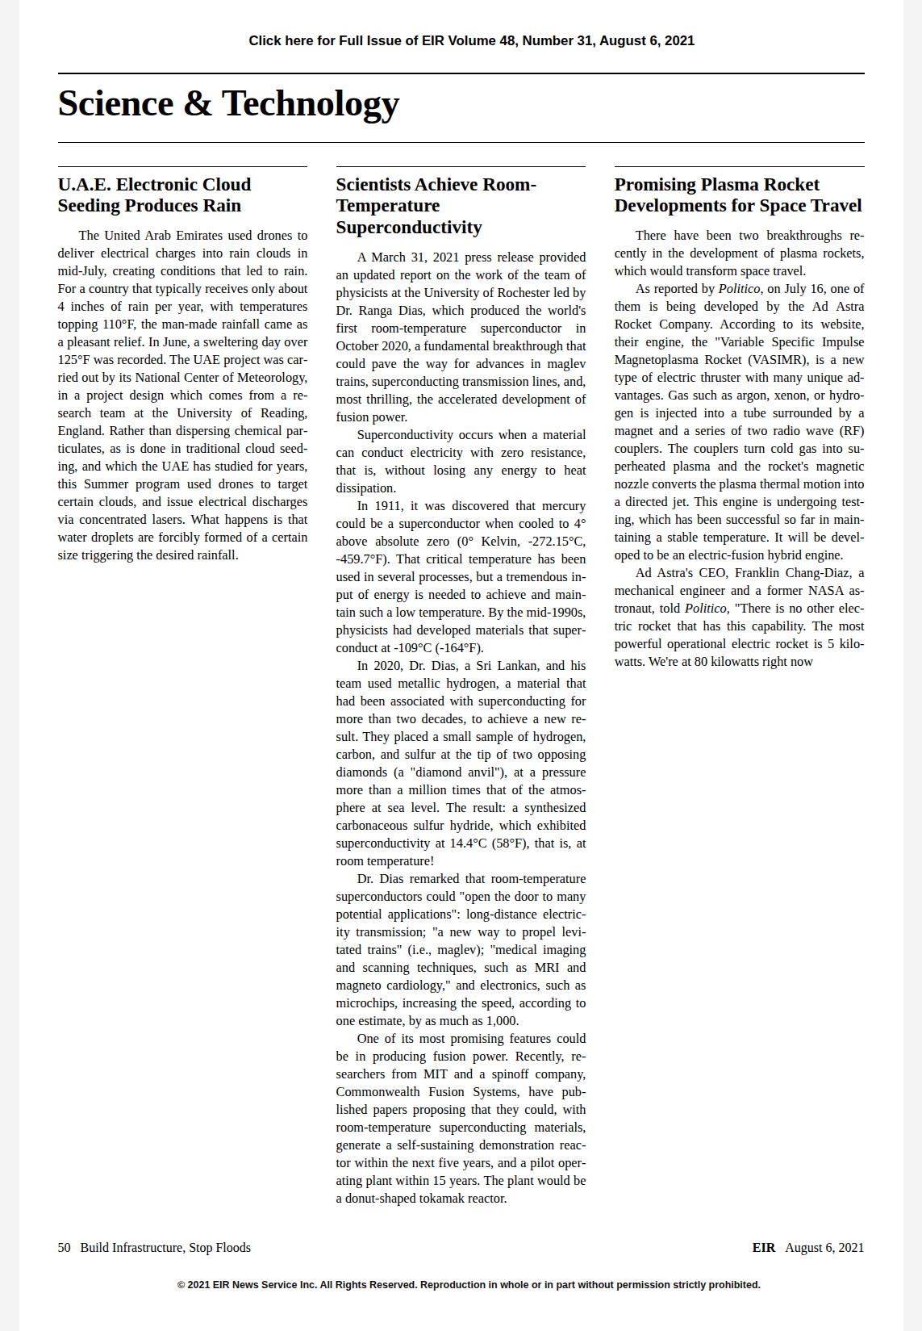Click here for Full Issue of EIR Volume 48, Number 31, August 6, 2021
Science & Technology
U.A.E. Electronic Cloud Seeding Produces Rain
The United Arab Emirates used drones to deliver electrical charges into rain clouds in mid-July, creating conditions that led to rain. For a country that typically receives only about 4 inches of rain per year, with temperatures topping 110°F, the man-made rainfall came as a pleasant relief. In June, a sweltering day over 125°F was recorded. The UAE project was carried out by its National Center of Meteorology, in a project design which comes from a research team at the University of Reading, England. Rather than dispersing chemical particulates, as is done in traditional cloud seeding, and which the UAE has studied for years, this Summer program used drones to target certain clouds, and issue electrical discharges via concentrated lasers. What happens is that water droplets are forcibly formed of a certain size triggering the desired rainfall.
Scientists Achieve Room-Temperature Superconductivity
A March 31, 2021 press release provided an updated report on the work of the team of physicists at the University of Rochester led by Dr. Ranga Dias, which produced the world's first room-temperature superconductor in October 2020, a fundamental breakthrough that could pave the way for advances in maglev trains, superconducting transmission lines, and, most thrilling, the accelerated development of fusion power.
Superconductivity occurs when a material can conduct electricity with zero resistance, that is, without losing any energy to heat dissipation.
In 1911, it was discovered that mercury could be a superconductor when cooled to 4° above absolute zero (0° Kelvin, -272.15°C, -459.7°F). That critical temperature has been used in several processes, but a tremendous input of energy is needed to achieve and maintain such a low temperature. By the mid-1990s, physicists had developed materials that superconduct at -109°C (-164°F).
In 2020, Dr. Dias, a Sri Lankan, and his team used metallic hydrogen, a material that had been associated with superconducting for more than two decades, to achieve a new result. They placed a small sample of hydrogen, carbon, and sulfur at the tip of two opposing diamonds (a "diamond anvil"), at a pressure more than a million times that of the atmosphere at sea level. The result: a synthesized carbonaceous sulfur hydride, which exhibited superconductivity at 14.4°C (58°F), that is, at room temperature!
Dr. Dias remarked that room-temperature superconductors could "open the door to many potential applications": long-distance electricity transmission; "a new way to propel levitated trains" (i.e., maglev); "medical imaging and scanning techniques, such as MRI and magneto cardiology," and electronics, such as microchips, increasing the speed, according to one estimate, by as much as 1,000.
One of its most promising features could be in producing fusion power. Recently, researchers from MIT and a spinoff company, Commonwealth Fusion Systems, have published papers proposing that they could, with room-temperature superconducting materials, generate a self-sustaining demonstration reactor within the next five years, and a pilot operating plant within 15 years. The plant would be a donut-shaped tokamak reactor.
Promising Plasma Rocket Developments for Space Travel
There have been two breakthroughs recently in the development of plasma rockets, which would transform space travel.
As reported by Politico, on July 16, one of them is being developed by the Ad Astra Rocket Company. According to its website, their engine, the "Variable Specific Impulse Magnetoplasma Rocket (VASIMR), is a new type of electric thruster with many unique advantages. Gas such as argon, xenon, or hydrogen is injected into a tube surrounded by a magnet and a series of two radio wave (RF) couplers. The couplers turn cold gas into superheated plasma and the rocket's magnetic nozzle converts the plasma thermal motion into a directed jet. This engine is undergoing testing, which has been successful so far in maintaining a stable temperature. It will be developed to be an electric-fusion hybrid engine.
Ad Astra's CEO, Franklin Chang-Diaz, a mechanical engineer and a former NASA astronaut, told Politico, "There is no other electric rocket that has this capability. The most powerful operational electric rocket is 5 kilowatts. We're at 80 kilowatts right now
50 Build Infrastructure, Stop Floods
EIR August 6, 2021
© 2021 EIR News Service Inc. All Rights Reserved. Reproduction in whole or in part without permission strictly prohibited.